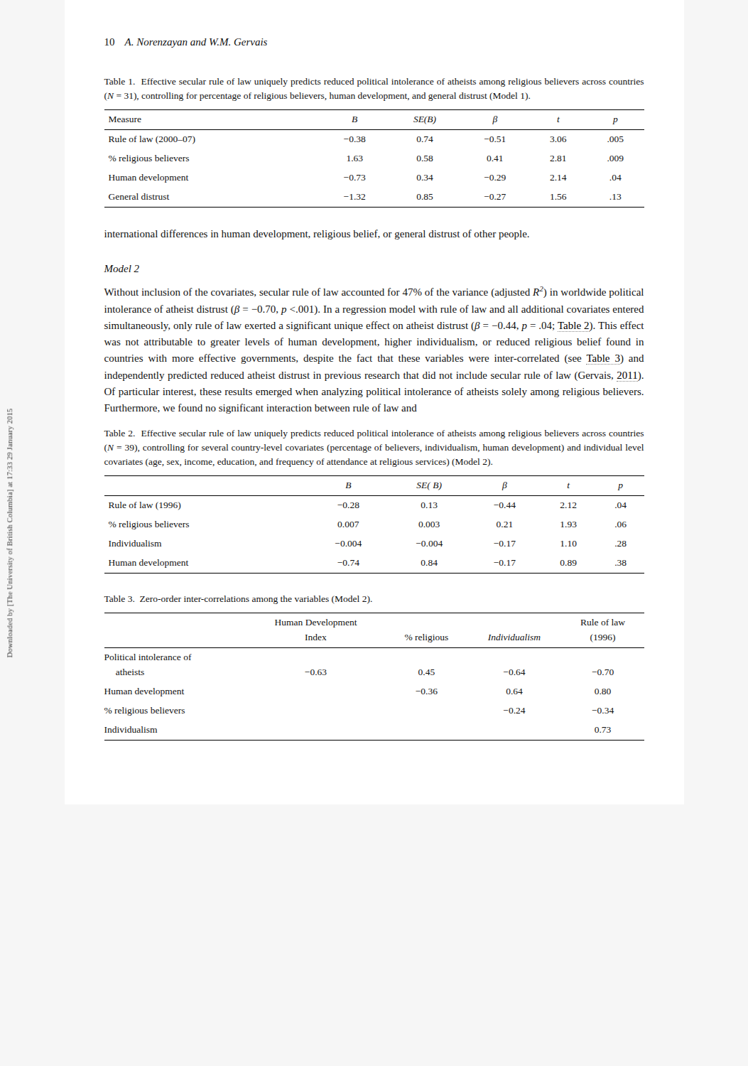Downloaded by [The University of British Columbia] at 17:33 29 January 2015
10 A. Norenzayan and W.M. Gervais
Table 1. Effective secular rule of law uniquely predicts reduced political intolerance of atheists among religious believers across countries (N = 31), controlling for percentage of religious believers, human development, and general distrust (Model 1).
| Measure | B | SE(B) | β | t | p |
| --- | --- | --- | --- | --- | --- |
| Rule of law (2000–07) | −0.38 | 0.74 | −0.51 | 3.06 | .005 |
| % religious believers | 1.63 | 0.58 | 0.41 | 2.81 | .009 |
| Human development | −0.73 | 0.34 | −0.29 | 2.14 | .04 |
| General distrust | −1.32 | 0.85 | −0.27 | 1.56 | .13 |
international differences in human development, religious belief, or general distrust of other people.
Model 2
Without inclusion of the covariates, secular rule of law accounted for 47% of the variance (adjusted R2) in worldwide political intolerance of atheist distrust (β = −0.70, p <.001). In a regression model with rule of law and all additional covariates entered simultaneously, only rule of law exerted a significant unique effect on atheist distrust (β = −0.44, p = .04; Table 2). This effect was not attributable to greater levels of human development, higher individualism, or reduced religious belief found in countries with more effective governments, despite the fact that these variables were inter-correlated (see Table 3) and independently predicted reduced atheist distrust in previous research that did not include secular rule of law (Gervais, 2011). Of particular interest, these results emerged when analyzing political intolerance of atheists solely among religious believers. Furthermore, we found no significant interaction between rule of law and
Table 2. Effective secular rule of law uniquely predicts reduced political intolerance of atheists among religious believers across countries (N = 39), controlling for several country-level covariates (percentage of believers, individualism, human development) and individual level covariates (age, sex, income, education, and frequency of attendance at religious services) (Model 2).
| | B | SE( B) | β | t | p |
| --- | --- | --- | --- | --- | --- |
| Rule of law (1996) | −0.28 | 0.13 | −0.44 | 2.12 | .04 |
| % religious believers | 0.007 | 0.003 | 0.21 | 1.93 | .06 |
| Individualism | −0.004 | −0.004 | −0.17 | 1.10 | .28 |
| Human development | −0.74 | 0.84 | −0.17 | 0.89 | .38 |
Table 3. Zero-order inter-correlations among the variables (Model 2).
| | Human Development Index | % religious | Individualism | Rule of law (1996) |
| --- | --- | --- | --- | --- |
| Political intolerance of atheists | −0.63 | 0.45 | −0.64 | −0.70 |
| Human development | | −0.36 | 0.64 | 0.80 |
| % religious believers | | | −0.24 | −0.34 |
| Individualism | | | | 0.73 |